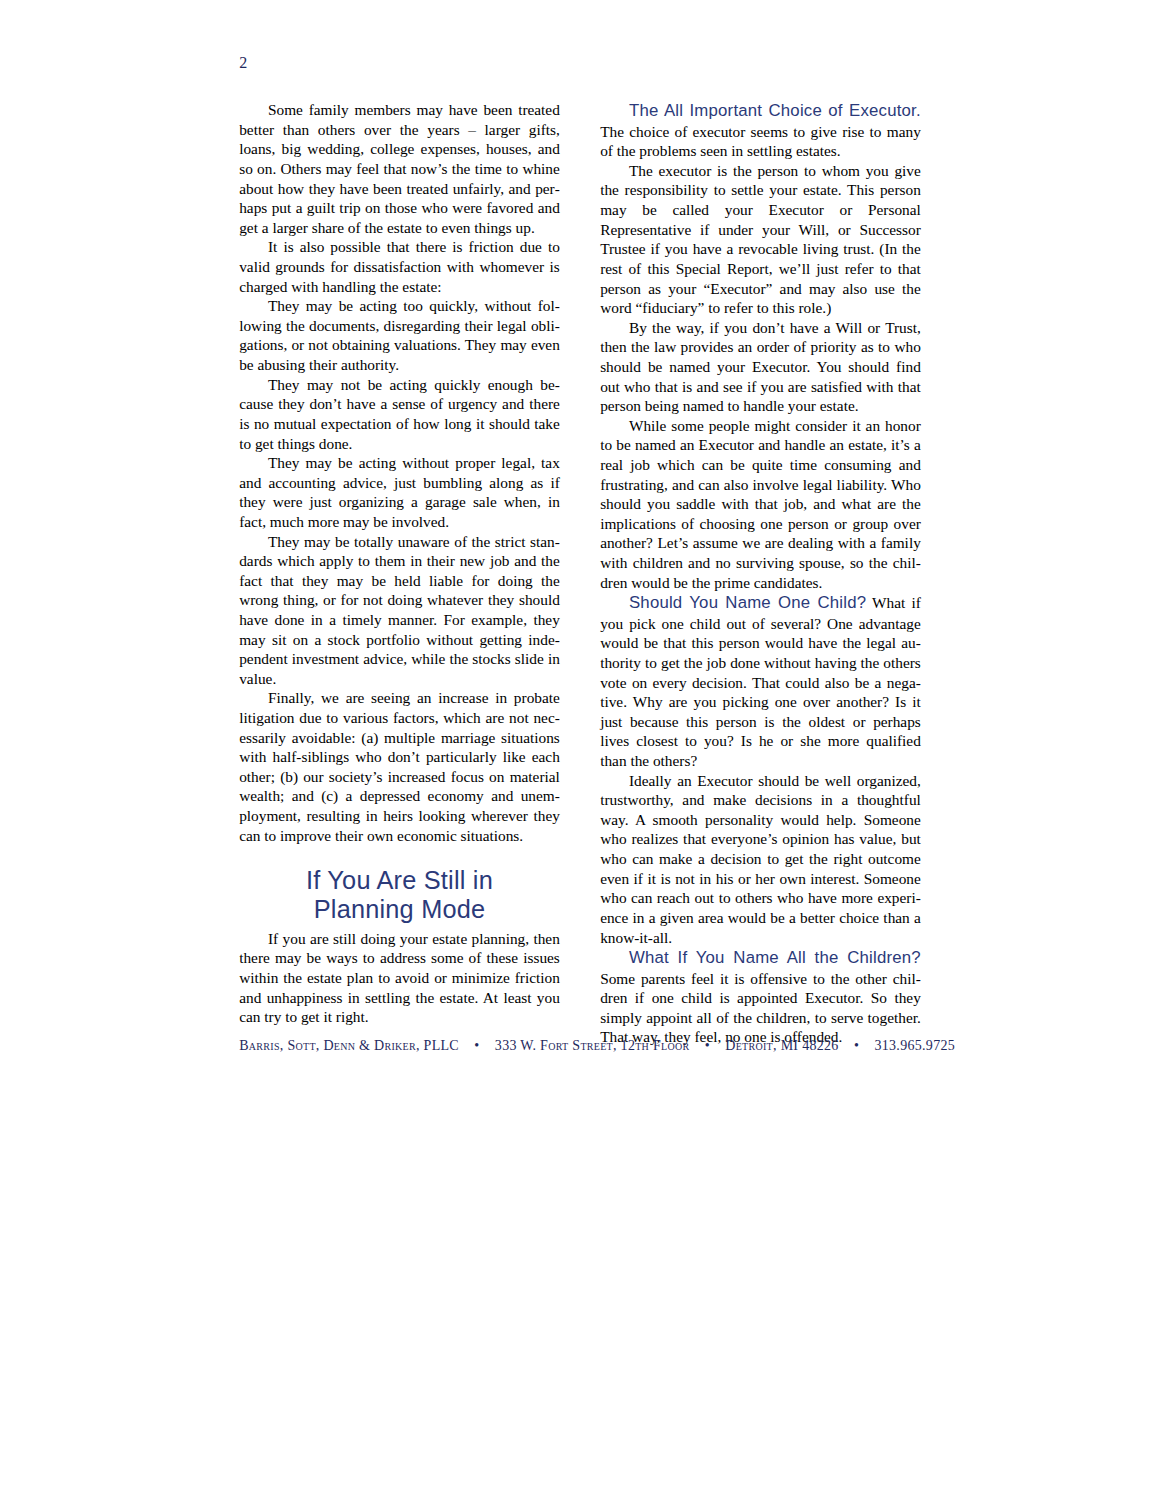2
Some family members may have been treated better than others over the years – larger gifts, loans, big wedding, college expenses, houses, and so on. Others may feel that now’s the time to whine about how they have been treated unfairly, and perhaps put a guilt trip on those who were favored and get a larger share of the estate to even things up.
It is also possible that there is friction due to valid grounds for dissatisfaction with whomever is charged with handling the estate:
They may be acting too quickly, without following the documents, disregarding their legal obligations, or not obtaining valuations. They may even be abusing their authority.
They may not be acting quickly enough because they don’t have a sense of urgency and there is no mutual expectation of how long it should take to get things done.
They may be acting without proper legal, tax and accounting advice, just bumbling along as if they were just organizing a garage sale when, in fact, much more may be involved.
They may be totally unaware of the strict standards which apply to them in their new job and the fact that they may be held liable for doing the wrong thing, or for not doing whatever they should have done in a timely manner. For example, they may sit on a stock portfolio without getting independent investment advice, while the stocks slide in value.
Finally, we are seeing an increase in probate litigation due to various factors, which are not necessarily avoidable: (a) multiple marriage situations with half-siblings who don’t particularly like each other; (b) our society’s increased focus on material wealth; and (c) a depressed economy and unemployment, resulting in heirs looking wherever they can to improve their own economic situations.
If You Are Still in
Planning Mode
If you are still doing your estate planning, then there may be ways to address some of these issues within the estate plan to avoid or minimize friction and unhappiness in settling the estate. At least you can try to get it right.
The All Important Choice of Executor. The choice of executor seems to give rise to many of the problems seen in settling estates.
The executor is the person to whom you give the responsibility to settle your estate. This person may be called your Executor or Personal Representative if under your Will, or Successor Trustee if you have a revocable living trust. (In the rest of this Special Report, we’ll just refer to that person as your “Executor” and may also use the word “fiduciary” to refer to this role.)
By the way, if you don’t have a Will or Trust, then the law provides an order of priority as to who should be named your Executor. You should find out who that is and see if you are satisfied with that person being named to handle your estate.
While some people might consider it an honor to be named an Executor and handle an estate, it’s a real job which can be quite time consuming and frustrating, and can also involve legal liability. Who should you saddle with that job, and what are the implications of choosing one person or group over another? Let’s assume we are dealing with a family with children and no surviving spouse, so the children would be the prime candidates.
Should You Name One Child? What if you pick one child out of several? One advantage would be that this person would have the legal authority to get the job done without having the others vote on every decision. That could also be a negative. Why are you picking one over another? Is it just because this person is the oldest or perhaps lives closest to you? Is he or she more qualified than the others?
Ideally an Executor should be well organized, trustworthy, and make decisions in a thoughtful way. A smooth personality would help. Someone who realizes that everyone’s opinion has value, but who can make a decision to get the right outcome even if it is not in his or her own interest. Someone who can reach out to others who have more experience in a given area would be a better choice than a know-it-all.
What If You Name All the Children? Some parents feel it is offensive to the other children if one child is appointed Executor. So they simply appoint all of the children, to serve together. That way, they feel, no one is offended.
Barris, Sott, Denn & Driker, PLLC • 333 W. Fort Street, 12th Floor • Detroit, MI 48226 • 313.965.9725